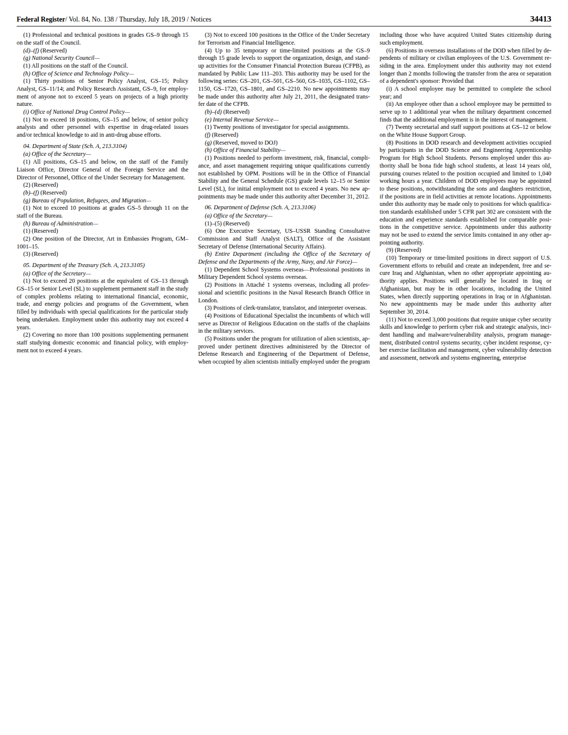Federal Register/ Vol. 84, No. 138 / Thursday, July 18, 2019 / Notices
34413
(1) Professional and technical positions in grades GS–9 through 15 on the staff of the Council.
(d)–(f) (Reserved)
(g) National Security Council—
(1) All positions on the staff of the Council.
(h) Office of Science and Technology Policy—
(1) Thirty positions of Senior Policy Analyst, GS–15; Policy Analyst, GS–11/14; and Policy Research Assistant, GS–9, for employment of anyone not to exceed 5 years on projects of a high priority nature.
(i) Office of National Drug Control Policy—
(1) Not to exceed 18 positions, GS–15 and below, of senior policy analysts and other personnel with expertise in drug-related issues and/or technical knowledge to aid in anti-drug abuse efforts.
04. Department of State (Sch. A, 213.3104)
(a) Office of the Secretary—
(1) All positions, GS–15 and below, on the staff of the Family Liaison Office, Director General of the Foreign Service and the Director of Personnel, Office of the Under Secretary for Management.
(2) (Reserved)
(b)–(f) (Reserved)
(g) Bureau of Population, Refugees, and Migration—
(1) Not to exceed 10 positions at grades GS–5 through 11 on the staff of the Bureau.
(h) Bureau of Administration—
(1) (Reserved)
(2) One position of the Director, Art in Embassies Program, GM–1001–15.
(3) (Reserved)
05. Department of the Treasury (Sch. A, 213.3105)
(a) Office of the Secretary—
(1) Not to exceed 20 positions at the equivalent of GS–13 through GS–15 or Senior Level (SL) to supplement permanent staff in the study of complex problems relating to international financial, economic, trade, and energy policies and programs of the Government, when filled by individuals with special qualifications for the particular study being undertaken. Employment under this authority may not exceed 4 years.
(2) Covering no more than 100 positions supplementing permanent staff studying domestic economic and financial policy, with employment not to exceed 4 years.
(3) Not to exceed 100 positions in the Office of the Under Secretary for Terrorism and Financial Intelligence.
(4) Up to 35 temporary or time-limited positions at the GS–9 through 15 grade levels to support the organization, design, and stand-up activities for the Consumer Financial Protection Bureau (CFPB), as mandated by Public Law 111–203. This authority may be used for the following series: GS–201, GS–501, GS–560, GS–1035, GS–1102, GS–1150, GS–1720, GS–1801, and GS–2210. No new appointments may be made under this authority after July 21, 2011, the designated transfer date of the CFPB.
(b)–(d) (Reserved)
(e) Internal Revenue Service—
(1) Twenty positions of investigator for special assignments.
(f) (Reserved)
(g) (Reserved, moved to DOJ)
(h) Office of Financial Stability—
(1) Positions needed to perform investment, risk, financial, compliance, and asset management requiring unique qualifications currently not established by OPM. Positions will be in the Office of Financial Stability and the General Schedule (GS) grade levels 12–15 or Senior Level (SL), for initial employment not to exceed 4 years. No new appointments may be made under this authority after December 31, 2012.
06. Department of Defense (Sch. A, 213.3106)
(a) Office of the Secretary—
(1)–(5) (Reserved)
(6) One Executive Secretary, US–USSR Standing Consultative Commission and Staff Analyst (SALT), Office of the Assistant Secretary of Defense (International Security Affairs).
(b) Entire Department (including the Office of the Secretary of Defense and the Departments of the Army, Navy, and Air Force)—
(1) Dependent School Systems overseas—Professional positions in Military Dependent School systems overseas.
(2) Positions in Attaché 1 systems overseas, including all professional and scientific positions in the Naval Research Branch Office in London.
(3) Positions of clerk-translator, translator, and interpreter overseas.
(4) Positions of Educational Specialist the incumbents of which will serve as Director of Religious Education on the staffs of the chaplains in the military services.
(5) Positions under the program for utilization of alien scientists, approved under pertinent directives administered by the Director of Defense Research and Engineering of the Department of Defense, when occupied by alien scientists initially employed under the program including those who have acquired United States citizenship during such employment.
(6) Positions in overseas installations of the DOD when filled by dependents of military or civilian employees of the U.S. Government residing in the area. Employment under this authority may not extend longer than 2 months following the transfer from the area or separation of a dependent's sponsor: Provided that
(i) A school employee may be permitted to complete the school year; and
(ii) An employee other than a school employee may be permitted to serve up to 1 additional year when the military department concerned finds that the additional employment is in the interest of management.
(7) Twenty secretarial and staff support positions at GS–12 or below on the White House Support Group.
(8) Positions in DOD research and development activities occupied by participants in the DOD Science and Engineering Apprenticeship Program for High School Students. Persons employed under this authority shall be bona fide high school students, at least 14 years old, pursuing courses related to the position occupied and limited to 1,040 working hours a year. Children of DOD employees may be appointed to these positions, notwithstanding the sons and daughters restriction, if the positions are in field activities at remote locations. Appointments under this authority may be made only to positions for which qualification standards established under 5 CFR part 302 are consistent with the education and experience standards established for comparable positions in the competitive service. Appointments under this authority may not be used to extend the service limits contained in any other appointing authority.
(9) (Reserved)
(10) Temporary or time-limited positions in direct support of U.S. Government efforts to rebuild and create an independent, free and secure Iraq and Afghanistan, when no other appropriate appointing authority applies. Positions will generally be located in Iraq or Afghanistan, but may be in other locations, including the United States, when directly supporting operations in Iraq or in Afghanistan. No new appointments may be made under this authority after September 30, 2014.
(11) Not to exceed 3,000 positions that require unique cyber security skills and knowledge to perform cyber risk and strategic analysis, incident handling and malware/vulnerability analysis, program management, distributed control systems security, cyber incident response, cyber exercise facilitation and management, cyber vulnerability detection and assessment, network and systems engineering, enterprise